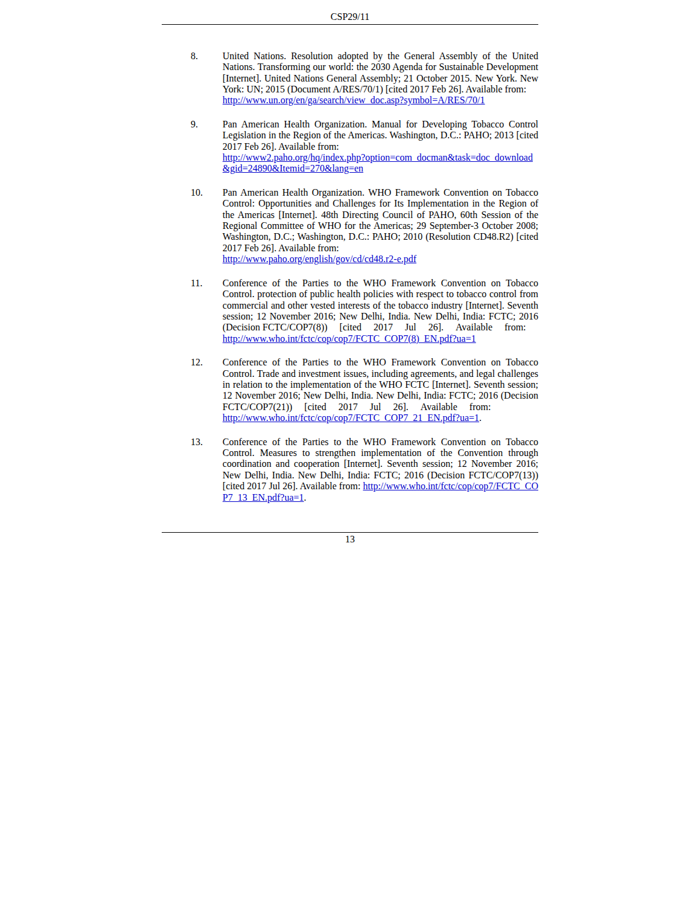CSP29/11
8. United Nations. Resolution adopted by the General Assembly of the United Nations. Transforming our world: the 2030 Agenda for Sustainable Development [Internet]. United Nations General Assembly; 21 October 2015. New York. New York: UN; 2015 (Document A/RES/70/1) [cited 2017 Feb 26]. Available from:
http://www.un.org/en/ga/search/view_doc.asp?symbol=A/RES/70/1
9. Pan American Health Organization. Manual for Developing Tobacco Control Legislation in the Region of the Americas. Washington, D.C.: PAHO; 2013 [cited 2017 Feb 26]. Available from:
http://www2.paho.org/hq/index.php?option=com_docman&task=doc_download&gid=24890&Itemid=270&lang=en
10. Pan American Health Organization. WHO Framework Convention on Tobacco Control: Opportunities and Challenges for Its Implementation in the Region of the Americas [Internet]. 48th Directing Council of PAHO, 60th Session of the Regional Committee of WHO for the Americas; 29 September-3 October 2008; Washington, D.C.; Washington, D.C.: PAHO; 2010 (Resolution CD48.R2) [cited 2017 Feb 26]. Available from:
http://www.paho.org/english/gov/cd/cd48.r2-e.pdf
11. Conference of the Parties to the WHO Framework Convention on Tobacco Control. protection of public health policies with respect to tobacco control from commercial and other vested interests of the tobacco industry [Internet]. Seventh session; 12 November 2016; New Delhi, India. New Delhi, India: FCTC; 2016 (Decision FCTC/COP7(8)) [cited 2017 Jul 26]. Available from:
http://www.who.int/fctc/cop/cop7/FCTC_COP7(8)_EN.pdf?ua=1
12. Conference of the Parties to the WHO Framework Convention on Tobacco Control. Trade and investment issues, including agreements, and legal challenges in relation to the implementation of the WHO FCTC [Internet]. Seventh session; 12 November 2016; New Delhi, India. New Delhi, India: FCTC; 2016 (Decision FCTC/COP7(21)) [cited 2017 Jul 26]. Available from:
http://www.who.int/fctc/cop/cop7/FCTC_COP7_21_EN.pdf?ua=1.
13. Conference of the Parties to the WHO Framework Convention on Tobacco Control. Measures to strengthen implementation of the Convention through coordination and cooperation [Internet]. Seventh session; 12 November 2016; New Delhi, India. New Delhi, India: FCTC; 2016 (Decision FCTC/COP7(13)) [cited 2017 Jul 26]. Available from: http://www.who.int/fctc/cop/cop7/FCTC_COP7_13_EN.pdf?ua=1.
13